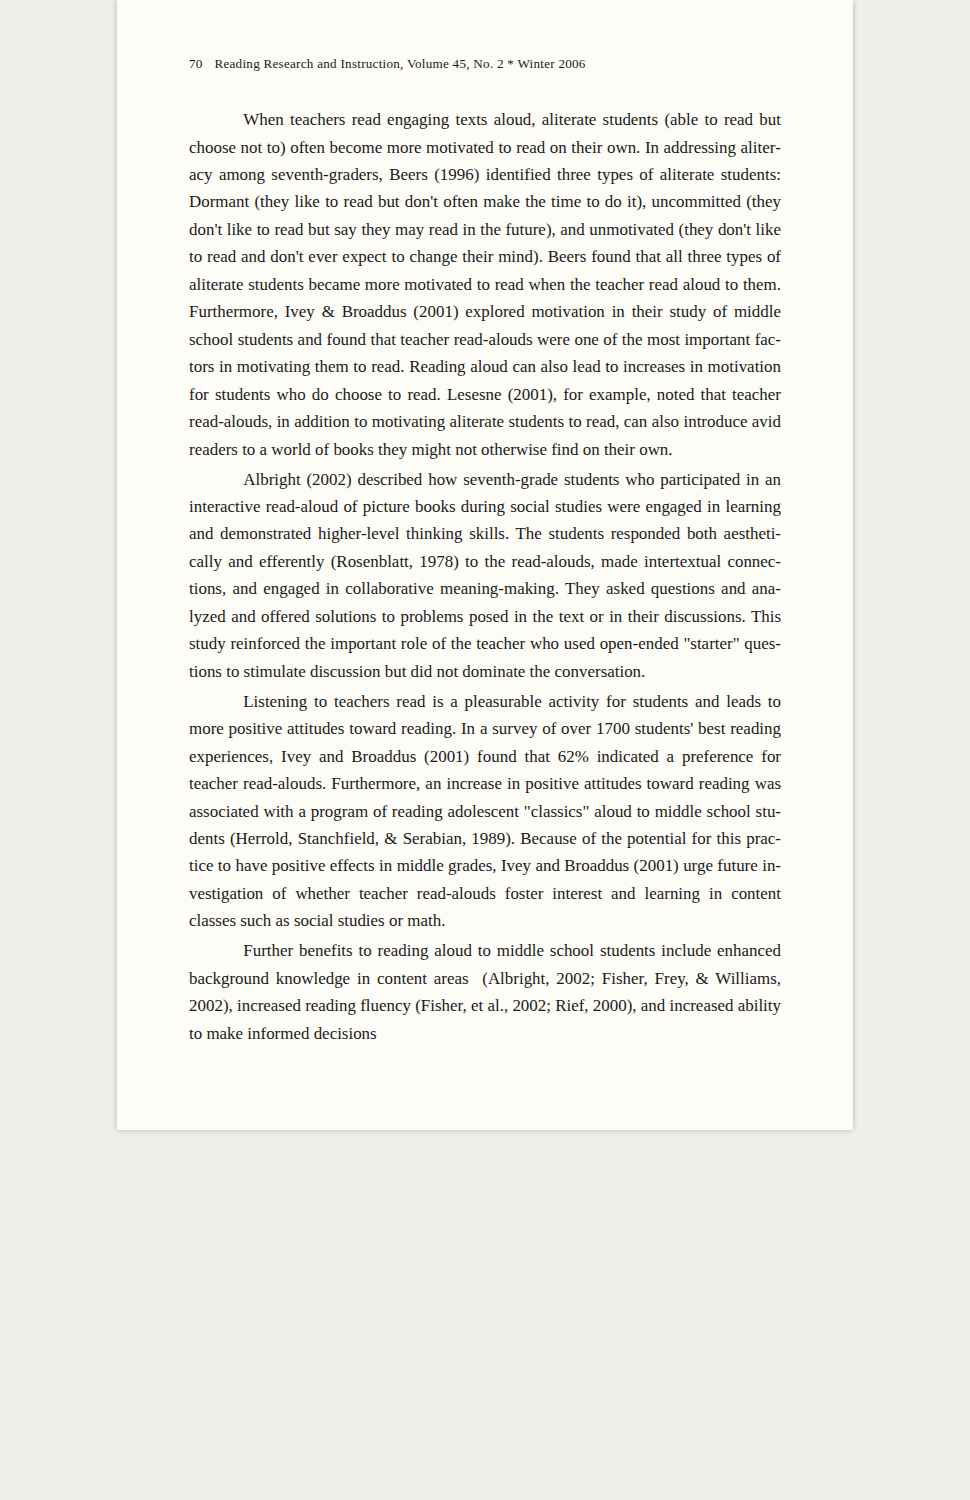70 Reading Research and Instruction, Volume 45, No. 2 * Winter 2006
When teachers read engaging texts aloud, aliterate students (able to read but choose not to) often become more motivated to read on their own. In addressing aliteracy among seventh-graders, Beers (1996) identified three types of aliterate students: Dormant (they like to read but don't often make the time to do it), uncommitted (they don't like to read but say they may read in the future), and unmotivated (they don't like to read and don't ever expect to change their mind). Beers found that all three types of aliterate students became more motivated to read when the teacher read aloud to them. Furthermore, Ivey & Broaddus (2001) explored motivation in their study of middle school students and found that teacher read-alouds were one of the most important factors in motivating them to read. Reading aloud can also lead to increases in motivation for students who do choose to read. Lesesne (2001), for example, noted that teacher read-alouds, in addition to motivating aliterate students to read, can also introduce avid readers to a world of books they might not otherwise find on their own.
Albright (2002) described how seventh-grade students who participated in an interactive read-aloud of picture books during social studies were engaged in learning and demonstrated higher-level thinking skills. The students responded both aesthetically and efferently (Rosenblatt, 1978) to the read-alouds, made intertextual connections, and engaged in collaborative meaning-making. They asked questions and analyzed and offered solutions to problems posed in the text or in their discussions. This study reinforced the important role of the teacher who used open-ended "starter" questions to stimulate discussion but did not dominate the conversation.
Listening to teachers read is a pleasurable activity for students and leads to more positive attitudes toward reading. In a survey of over 1700 students' best reading experiences, Ivey and Broaddus (2001) found that 62% indicated a preference for teacher read-alouds. Furthermore, an increase in positive attitudes toward reading was associated with a program of reading adolescent "classics" aloud to middle school students (Herrold, Stanchfield, & Serabian, 1989). Because of the potential for this practice to have positive effects in middle grades, Ivey and Broaddus (2001) urge future investigation of whether teacher read-alouds foster interest and learning in content classes such as social studies or math.
Further benefits to reading aloud to middle school students include enhanced background knowledge in content areas (Albright, 2002; Fisher, Frey, & Williams, 2002), increased reading fluency (Fisher, et al., 2002; Rief, 2000), and increased ability to make informed decisions